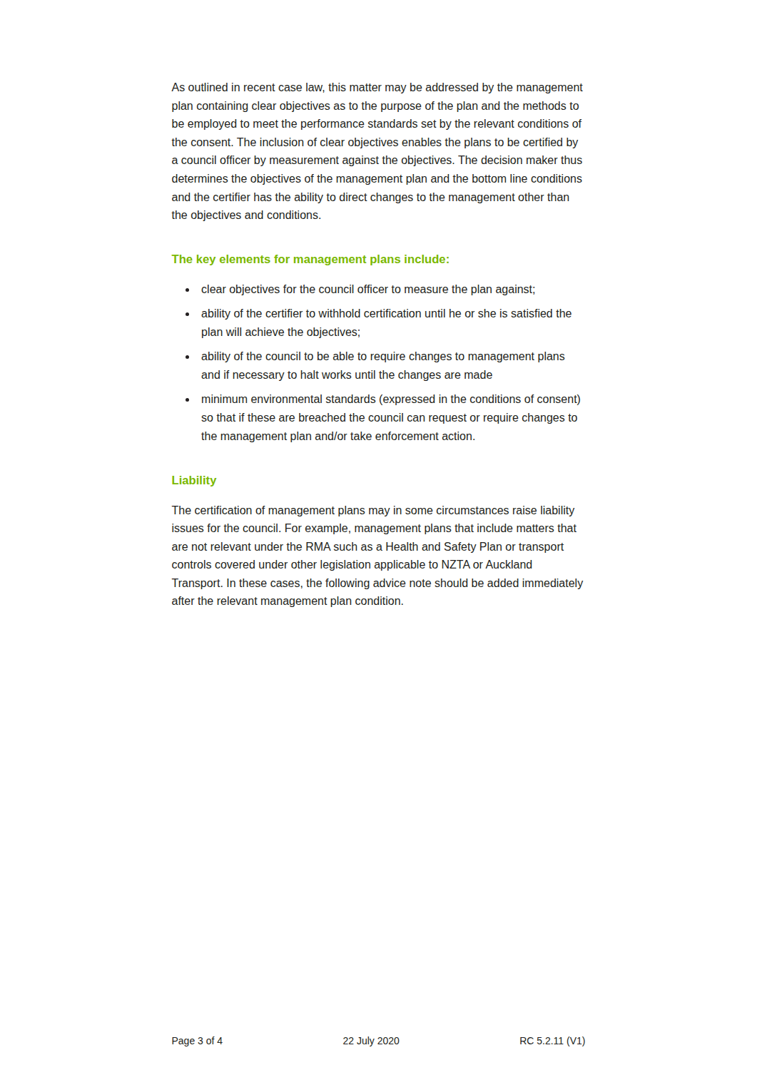As outlined in recent case law, this matter may be addressed by the management plan containing clear objectives as to the purpose of the plan and the methods to be employed to meet the performance standards set by the relevant conditions of the consent. The inclusion of clear objectives enables the plans to be certified by a council officer by measurement against the objectives. The decision maker thus determines the objectives of the management plan and the bottom line conditions and the certifier has the ability to direct changes to the management other than the objectives and conditions.
The key elements for management plans include:
clear objectives for the council officer to measure the plan against;
ability of the certifier to withhold certification until he or she is satisfied the plan will achieve the objectives;
ability of the council to be able to require changes to management plans and if necessary to halt works until the changes are made
minimum environmental standards (expressed in the conditions of consent) so that if these are breached the council can request or require changes to the management plan and/or take enforcement action.
Liability
The certification of management plans may in some circumstances raise liability issues for the council. For example, management plans that include matters that are not relevant under the RMA such as a Health and Safety Plan or transport controls covered under other legislation applicable to NZTA or Auckland Transport. In these cases, the following advice note should be added immediately after the relevant management plan condition.
Page 3 of 4 22 July 2020 RC 5.2.11 (V1)